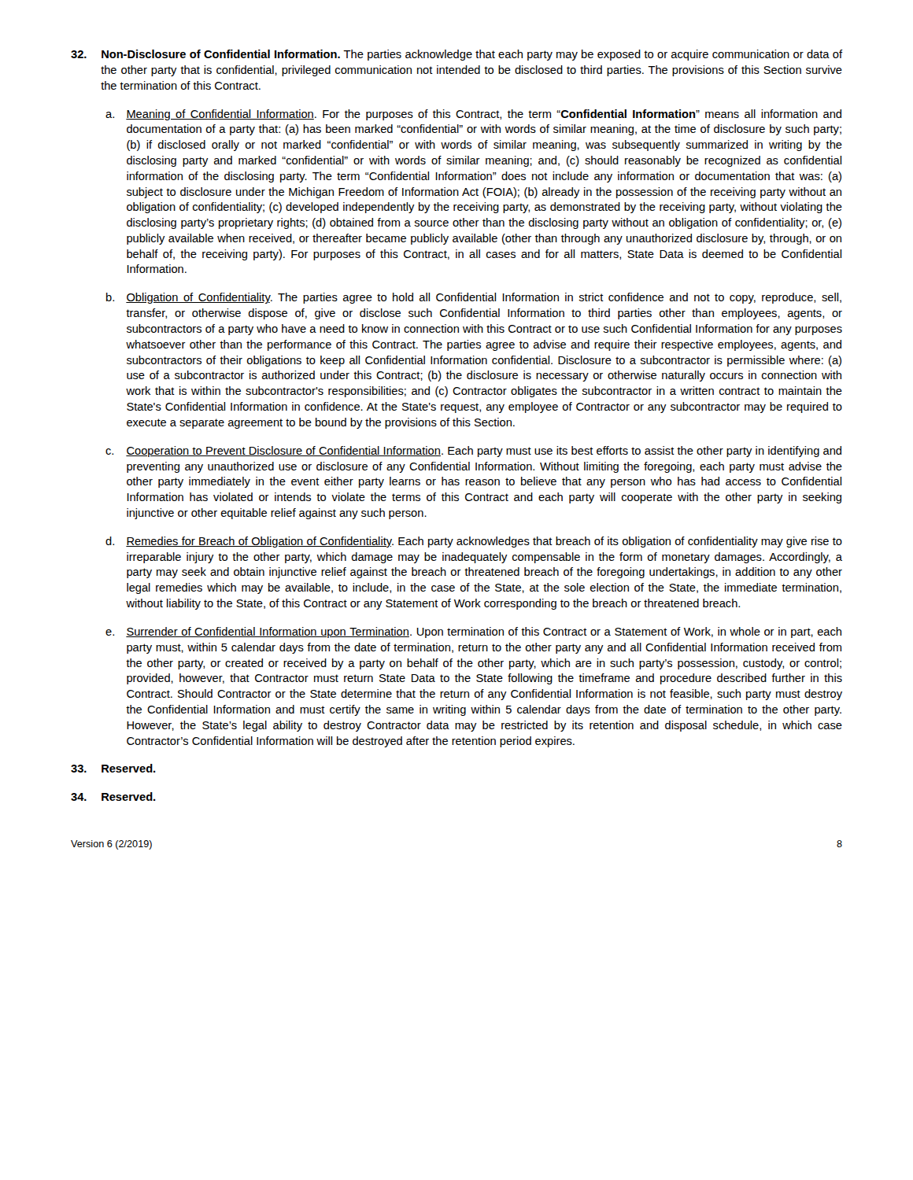32. Non-Disclosure of Confidential Information. The parties acknowledge that each party may be exposed to or acquire communication or data of the other party that is confidential, privileged communication not intended to be disclosed to third parties. The provisions of this Section survive the termination of this Contract.
a. Meaning of Confidential Information. For the purposes of this Contract, the term “Confidential Information” means all information and documentation of a party that: (a) has been marked “confidential” or with words of similar meaning, at the time of disclosure by such party; (b) if disclosed orally or not marked “confidential” or with words of similar meaning, was subsequently summarized in writing by the disclosing party and marked “confidential” or with words of similar meaning; and, (c) should reasonably be recognized as confidential information of the disclosing party. The term “Confidential Information” does not include any information or documentation that was: (a) subject to disclosure under the Michigan Freedom of Information Act (FOIA); (b) already in the possession of the receiving party without an obligation of confidentiality; (c) developed independently by the receiving party, as demonstrated by the receiving party, without violating the disclosing party’s proprietary rights; (d) obtained from a source other than the disclosing party without an obligation of confidentiality; or, (e) publicly available when received, or thereafter became publicly available (other than through any unauthorized disclosure by, through, or on behalf of, the receiving party). For purposes of this Contract, in all cases and for all matters, State Data is deemed to be Confidential Information.
b. Obligation of Confidentiality. The parties agree to hold all Confidential Information in strict confidence and not to copy, reproduce, sell, transfer, or otherwise dispose of, give or disclose such Confidential Information to third parties other than employees, agents, or subcontractors of a party who have a need to know in connection with this Contract or to use such Confidential Information for any purposes whatsoever other than the performance of this Contract. The parties agree to advise and require their respective employees, agents, and subcontractors of their obligations to keep all Confidential Information confidential. Disclosure to a subcontractor is permissible where: (a) use of a subcontractor is authorized under this Contract; (b) the disclosure is necessary or otherwise naturally occurs in connection with work that is within the subcontractor's responsibilities; and (c) Contractor obligates the subcontractor in a written contract to maintain the State's Confidential Information in confidence. At the State's request, any employee of Contractor or any subcontractor may be required to execute a separate agreement to be bound by the provisions of this Section.
c. Cooperation to Prevent Disclosure of Confidential Information. Each party must use its best efforts to assist the other party in identifying and preventing any unauthorized use or disclosure of any Confidential Information. Without limiting the foregoing, each party must advise the other party immediately in the event either party learns or has reason to believe that any person who has had access to Confidential Information has violated or intends to violate the terms of this Contract and each party will cooperate with the other party in seeking injunctive or other equitable relief against any such person.
d. Remedies for Breach of Obligation of Confidentiality. Each party acknowledges that breach of its obligation of confidentiality may give rise to irreparable injury to the other party, which damage may be inadequately compensable in the form of monetary damages. Accordingly, a party may seek and obtain injunctive relief against the breach or threatened breach of the foregoing undertakings, in addition to any other legal remedies which may be available, to include, in the case of the State, at the sole election of the State, the immediate termination, without liability to the State, of this Contract or any Statement of Work corresponding to the breach or threatened breach.
e. Surrender of Confidential Information upon Termination. Upon termination of this Contract or a Statement of Work, in whole or in part, each party must, within 5 calendar days from the date of termination, return to the other party any and all Confidential Information received from the other party, or created or received by a party on behalf of the other party, which are in such party’s possession, custody, or control; provided, however, that Contractor must return State Data to the State following the timeframe and procedure described further in this Contract. Should Contractor or the State determine that the return of any Confidential Information is not feasible, such party must destroy the Confidential Information and must certify the same in writing within 5 calendar days from the date of termination to the other party. However, the State’s legal ability to destroy Contractor data may be restricted by its retention and disposal schedule, in which case Contractor’s Confidential Information will be destroyed after the retention period expires.
33. Reserved.
34. Reserved.
Version 6 (2/2019) 8